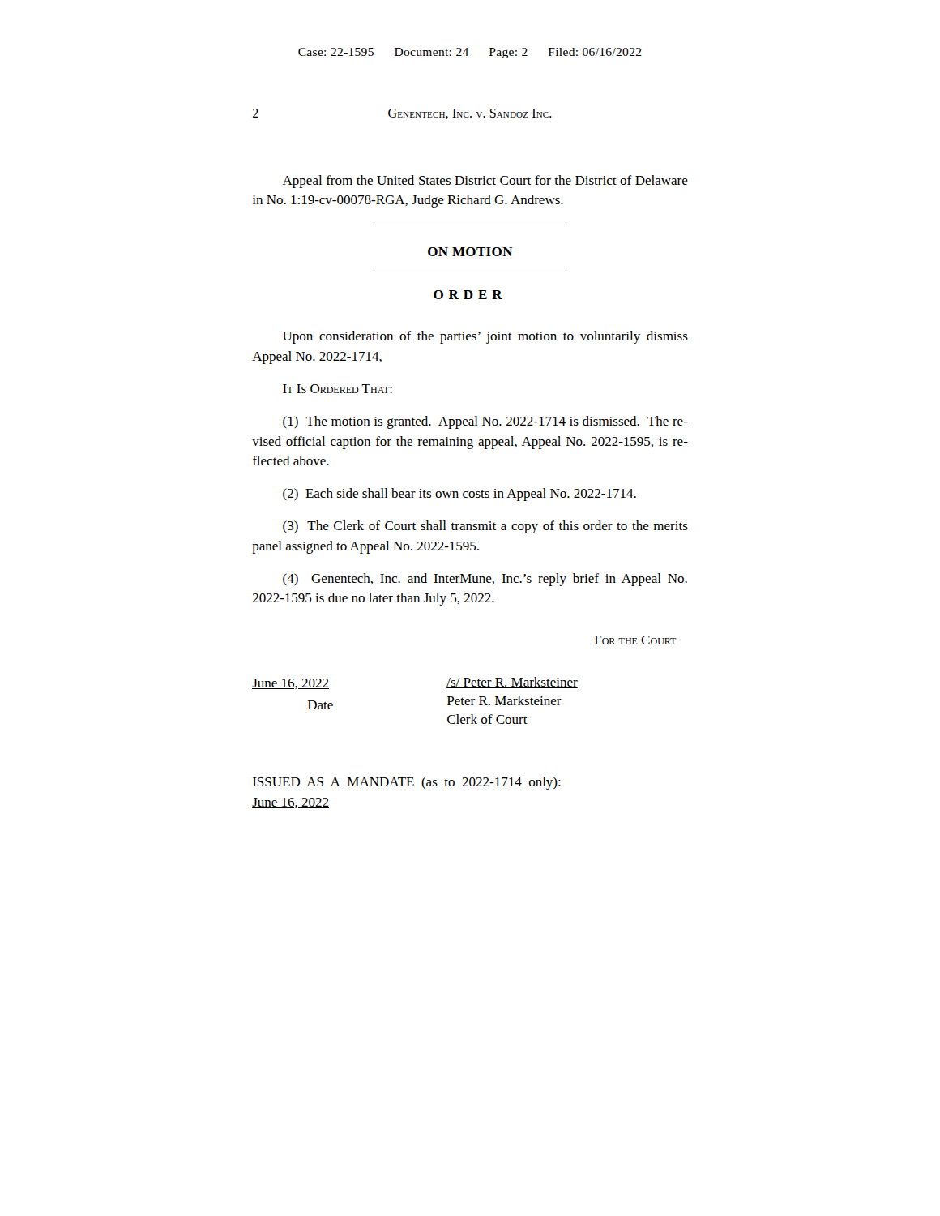Case: 22-1595 Document: 24 Page: 2 Filed: 06/16/2022
2
Genentech, Inc. v. Sandoz Inc.
Appeal from the United States District Court for the District of Delaware in No. 1:19-cv-00078-RGA, Judge Richard G. Andrews.
On Motion
ORDER
Upon consideration of the parties’ joint motion to voluntarily dismiss Appeal No. 2022-1714,
It Is Ordered That:
(1) The motion is granted. Appeal No. 2022-1714 is dismissed. The revised official caption for the remaining appeal, Appeal No. 2022-1595, is reflected above.
(2) Each side shall bear its own costs in Appeal No. 2022-1714.
(3) The Clerk of Court shall transmit a copy of this order to the merits panel assigned to Appeal No. 2022-1595.
(4) Genentech, Inc. and InterMune, Inc.’s reply brief in Appeal No. 2022-1595 is due no later than July 5, 2022.
For the Court
June 16, 2022 Date
/s/ Peter R. Marksteiner
Peter R. Marksteiner
Clerk of Court
ISSUED AS A MANDATE (as to 2022-1714 only):
June 16, 2022